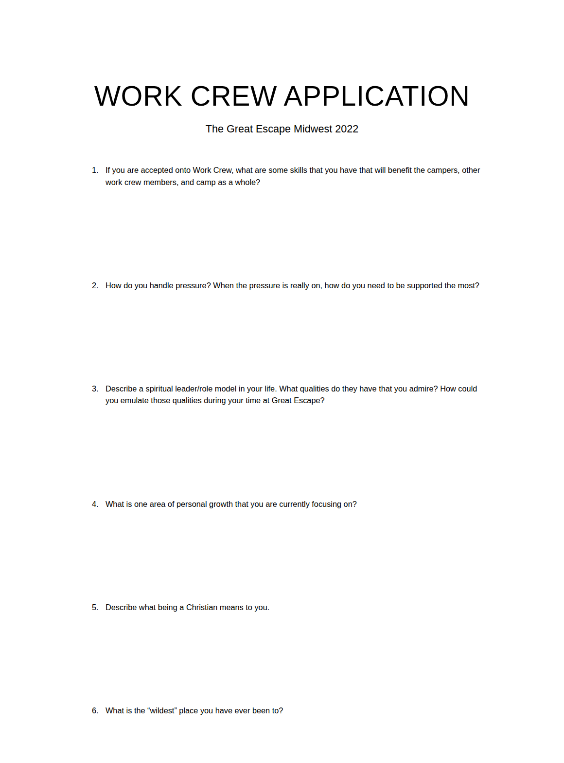WORK CREW APPLICATION
The Great Escape Midwest 2022
If you are accepted onto Work Crew, what are some skills that you have that will benefit the campers, other work crew members, and camp as a whole?
How do you handle pressure? When the pressure is really on, how do you need to be supported the most?
Describe a spiritual leader/role model in your life. What qualities do they have that you admire? How could you emulate those qualities during your time at Great Escape?
What is one area of personal growth that you are currently focusing on?
Describe what being a Christian means to you.
What is the “wildest” place you have ever been to?